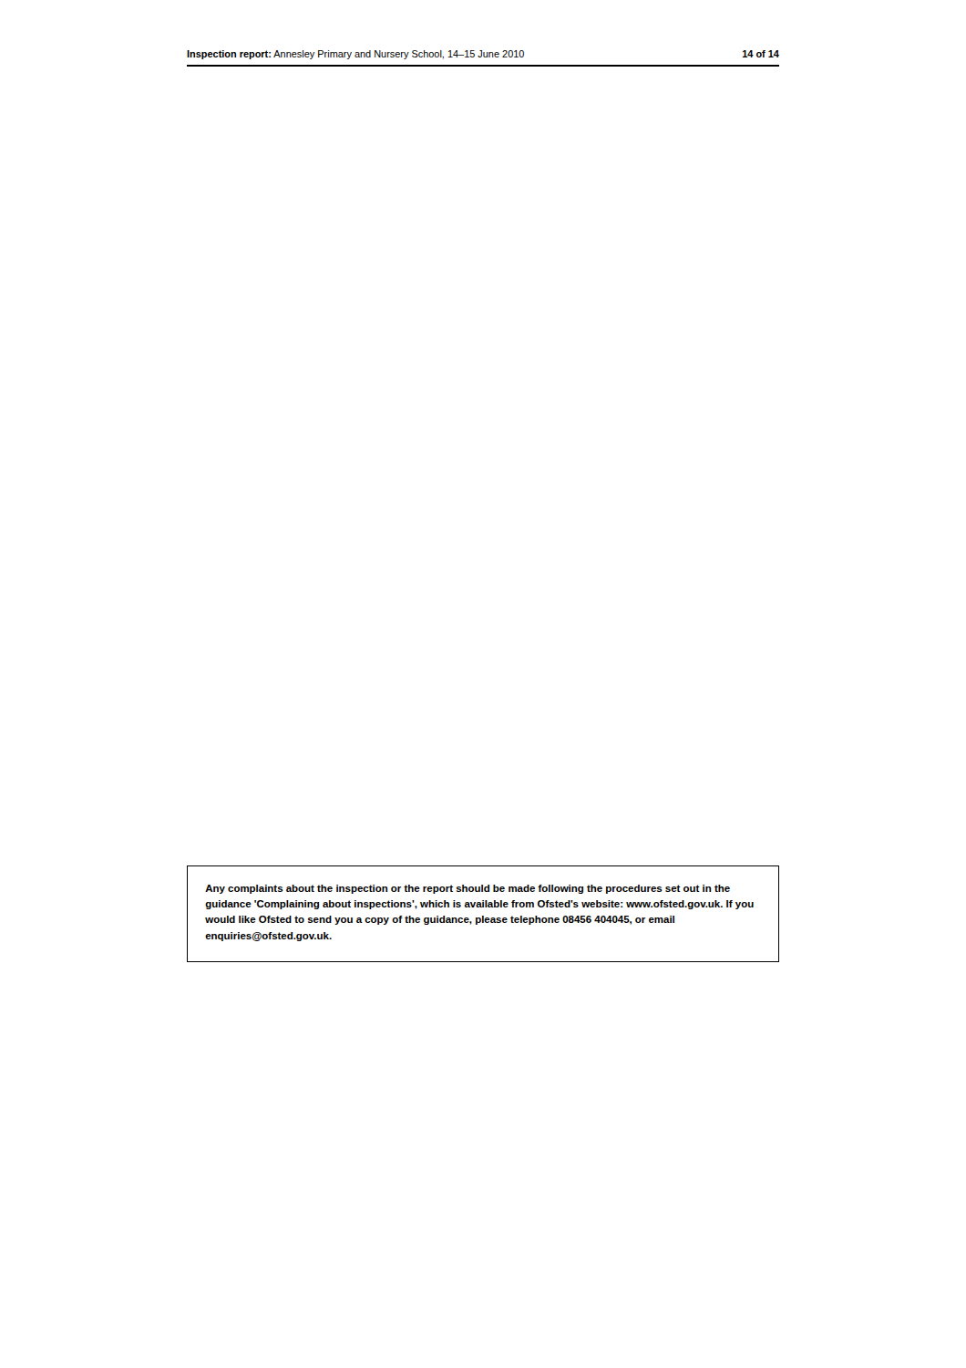Inspection report: Annesley Primary and Nursery School, 14–15 June 2010
14 of 14
Any complaints about the inspection or the report should be made following the procedures set out in the guidance 'Complaining about inspections', which is available from Ofsted's website: www.ofsted.gov.uk. If you would like Ofsted to send you a copy of the guidance, please telephone 08456 404045, or email enquiries@ofsted.gov.uk.